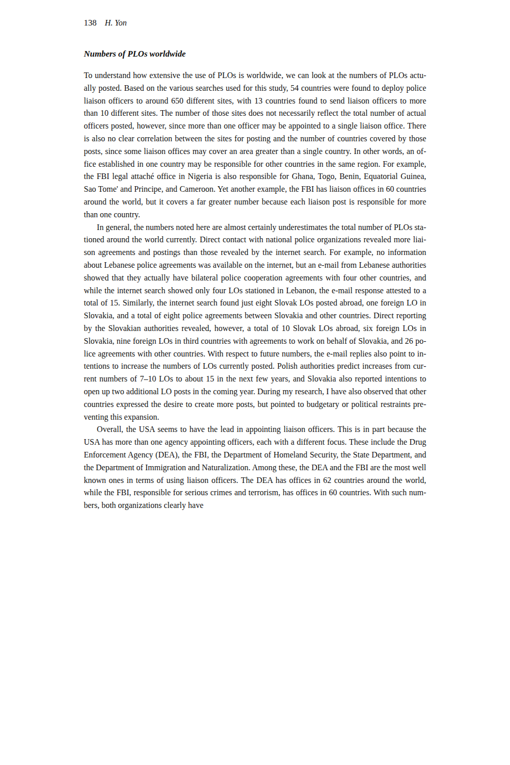138 H. Yon
Numbers of PLOs worldwide
To understand how extensive the use of PLOs is worldwide, we can look at the numbers of PLOs actually posted. Based on the various searches used for this study, 54 countries were found to deploy police liaison officers to around 650 different sites, with 13 countries found to send liaison officers to more than 10 different sites. The number of those sites does not necessarily reflect the total number of actual officers posted, however, since more than one officer may be appointed to a single liaison office. There is also no clear correlation between the sites for posting and the number of countries covered by those posts, since some liaison offices may cover an area greater than a single country. In other words, an office established in one country may be responsible for other countries in the same region. For example, the FBI legal attaché office in Nigeria is also responsible for Ghana, Togo, Benin, Equatorial Guinea, Sao Tome' and Principe, and Cameroon. Yet another example, the FBI has liaison offices in 60 countries around the world, but it covers a far greater number because each liaison post is responsible for more than one country.
In general, the numbers noted here are almost certainly underestimates the total number of PLOs stationed around the world currently. Direct contact with national police organizations revealed more liaison agreements and postings than those revealed by the internet search. For example, no information about Lebanese police agreements was available on the internet, but an e-mail from Lebanese authorities showed that they actually have bilateral police cooperation agreements with four other countries, and while the internet search showed only four LOs stationed in Lebanon, the e-mail response attested to a total of 15. Similarly, the internet search found just eight Slovak LOs posted abroad, one foreign LO in Slovakia, and a total of eight police agreements between Slovakia and other countries. Direct reporting by the Slovakian authorities revealed, however, a total of 10 Slovak LOs abroad, six foreign LOs in Slovakia, nine foreign LOs in third countries with agreements to work on behalf of Slovakia, and 26 police agreements with other countries. With respect to future numbers, the e-mail replies also point to intentions to increase the numbers of LOs currently posted. Polish authorities predict increases from current numbers of 7–10 LOs to about 15 in the next few years, and Slovakia also reported intentions to open up two additional LO posts in the coming year. During my research, I have also observed that other countries expressed the desire to create more posts, but pointed to budgetary or political restraints preventing this expansion.
Overall, the USA seems to have the lead in appointing liaison officers. This is in part because the USA has more than one agency appointing officers, each with a different focus. These include the Drug Enforcement Agency (DEA), the FBI, the Department of Homeland Security, the State Department, and the Department of Immigration and Naturalization. Among these, the DEA and the FBI are the most well known ones in terms of using liaison officers. The DEA has offices in 62 countries around the world, while the FBI, responsible for serious crimes and terrorism, has offices in 60 countries. With such numbers, both organizations clearly have